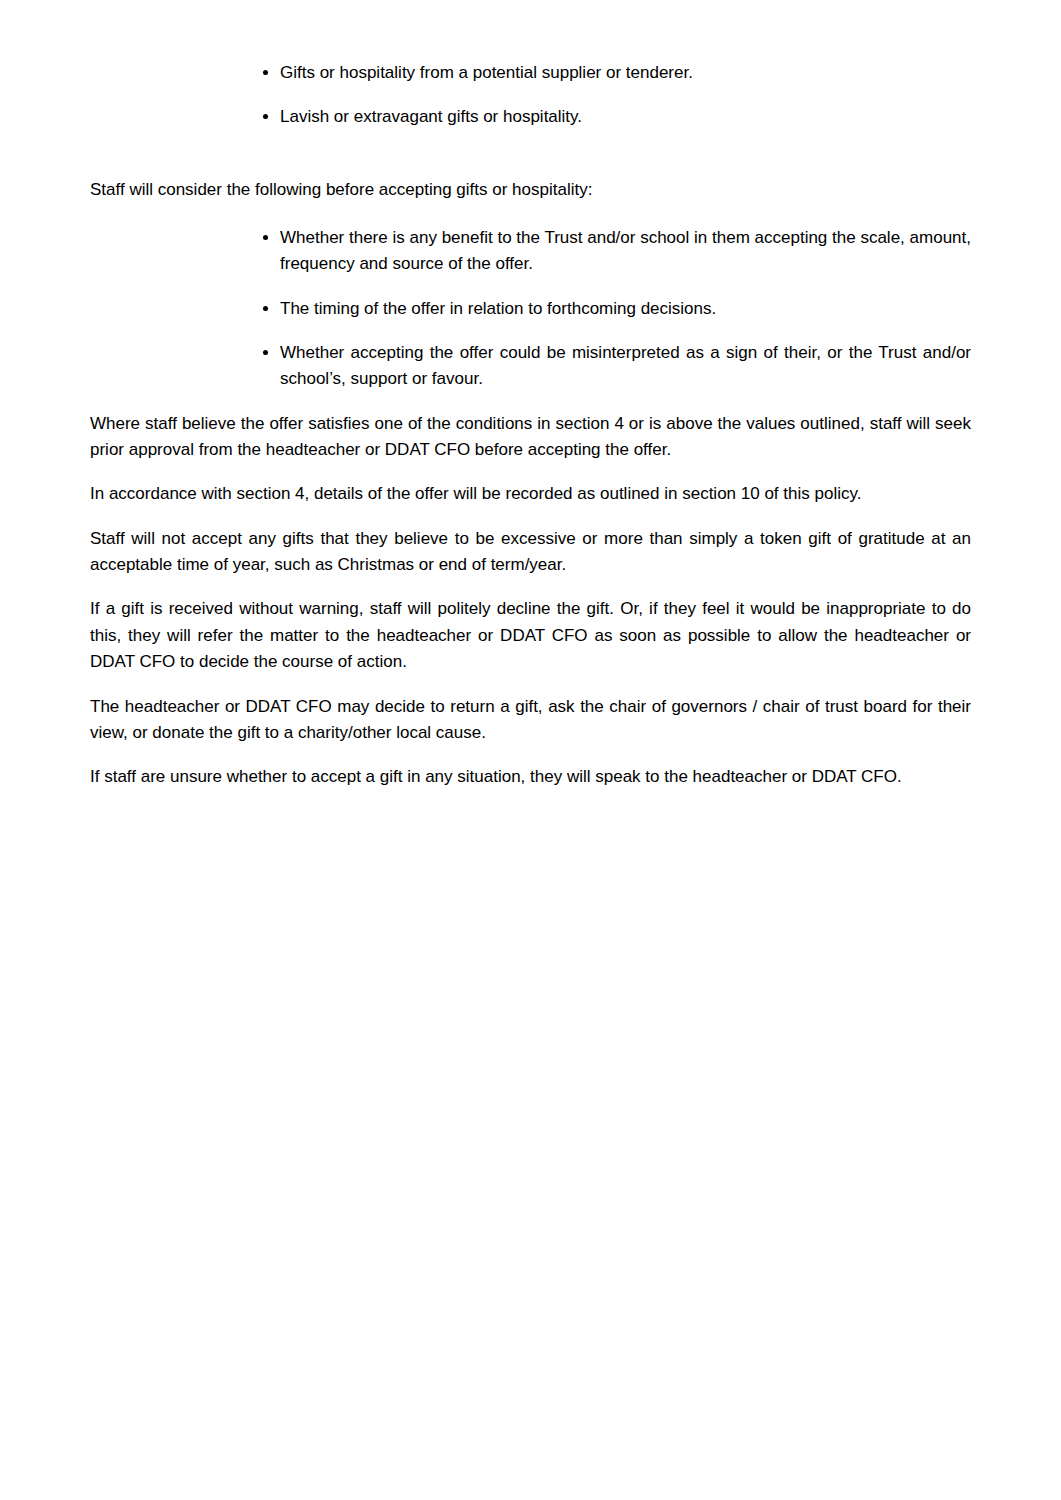Gifts or hospitality from a potential supplier or tenderer.
Lavish or extravagant gifts or hospitality.
Staff will consider the following before accepting gifts or hospitality:
Whether there is any benefit to the Trust and/or school in them accepting the scale, amount, frequency and source of the offer.
The timing of the offer in relation to forthcoming decisions.
Whether accepting the offer could be misinterpreted as a sign of their, or the Trust and/or school’s, support or favour.
Where staff believe the offer satisfies one of the conditions in section 4 or is above the values outlined, staff will seek prior approval from the headteacher or DDAT CFO before accepting the offer.
In accordance with section 4, details of the offer will be recorded as outlined in section 10 of this policy.
Staff will not accept any gifts that they believe to be excessive or more than simply a token gift of gratitude at an acceptable time of year, such as Christmas or end of term/year.
If a gift is received without warning, staff will politely decline the gift. Or, if they feel it would be inappropriate to do this, they will refer the matter to the headteacher or DDAT CFO as soon as possible to allow the headteacher or DDAT CFO to decide the course of action.
The headteacher or DDAT CFO may decide to return a gift, ask the chair of governors / chair of trust board for their view, or donate the gift to a charity/other local cause.
If staff are unsure whether to accept a gift in any situation, they will speak to the headteacher or DDAT CFO.